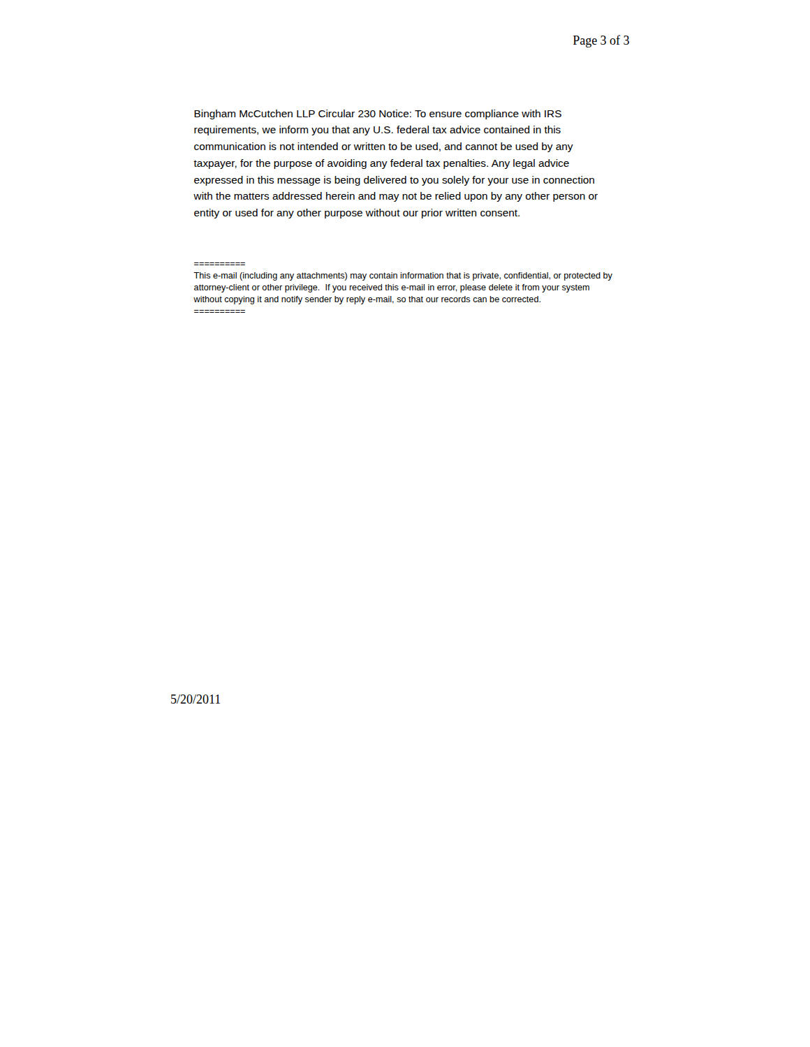Page 3 of 3
Bingham McCutchen LLP Circular 230 Notice: To ensure compliance with IRS requirements, we inform you that any U.S. federal tax advice contained in this communication is not intended or written to be used, and cannot be used by any taxpayer, for the purpose of avoiding any federal tax penalties. Any legal advice expressed in this message is being delivered to you solely for your use in connection with the matters addressed herein and may not be relied upon by any other person or entity or used for any other purpose without our prior written consent.
==========
This e-mail (including any attachments) may contain information that is private, confidential, or protected by attorney-client or other privilege. If you received this e-mail in error, please delete it from your system without copying it and notify sender by reply e-mail, so that our records can be corrected.
==========
5/20/2011